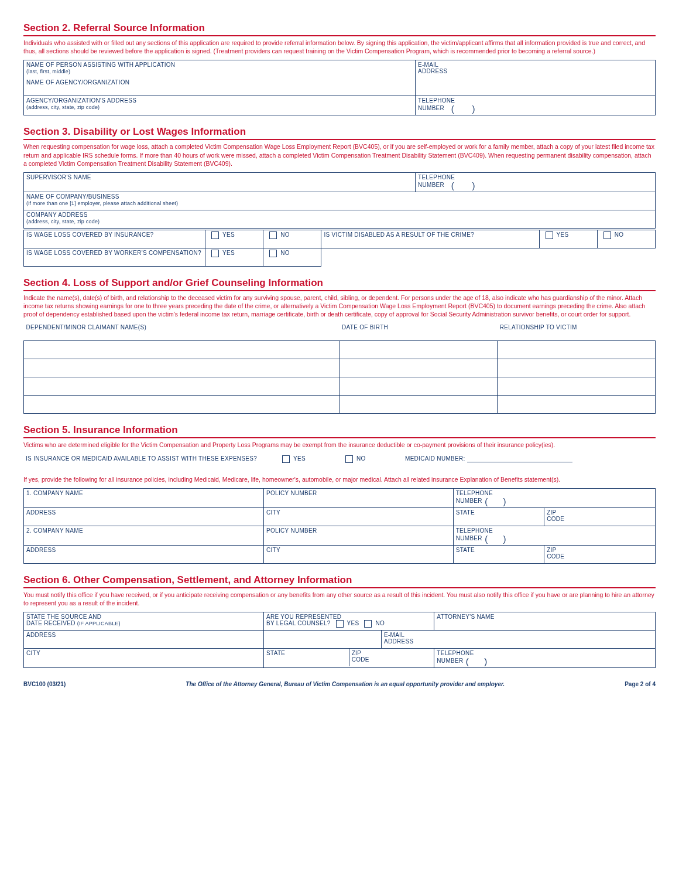Section 2. Referral Source Information
Individuals who assisted with or filled out any sections of this application are required to provide referral information below. By signing this application, the victim/applicant affirms that all information provided is true and correct, and thus, all sections should be reviewed before the application is signed. (Treatment providers can request training on the Victim Compensation Program, which is recommended prior to becoming a referral source.)
| NAME OF PERSON ASSISTING WITH APPLICATION (last, first, middle) | E-MAIL ADDRESS |
| NAME OF AGENCY/ORGANIZATION |
| AGENCY/ORGANIZATION'S ADDRESS (address, city, state, zip code) | TELEPHONE NUMBER ( ) |
Section 3. Disability or Lost Wages Information
When requesting compensation for wage loss, attach a completed Victim Compensation Wage Loss Employment Report (BVC405), or if you are self-employed or work for a family member, attach a copy of your latest filed income tax return and applicable IRS schedule forms. If more than 40 hours of work were missed, attach a completed Victim Compensation Treatment Disability Statement (BVC409). When requesting permanent disability compensation, attach a completed Victim Compensation Treatment Disability Statement (BVC409).
| SUPERVISOR'S NAME | TELEPHONE NUMBER ( ) |
| NAME OF COMPANY/BUSINESS (if more than one [1] employer, please attach additional sheet) |
| COMPANY ADDRESS (address, city, state, zip code) |
| IS WAGE LOSS COVERED BY INSURANCE? | YES | NO | IS VICTIM DISABLED AS A RESULT OF THE CRIME? | YES | NO |
| IS WAGE LOSS COVERED BY WORKER'S COMPENSATION? | YES | NO | | | |
Section 4. Loss of Support and/or Grief Counseling Information
Indicate the name(s), date(s) of birth, and relationship to the deceased victim for any surviving spouse, parent, child, sibling, or dependent. For persons under the age of 18, also indicate who has guardianship of the minor. Attach income tax returns showing earnings for one to three years preceding the date of the crime, or alternatively a Victim Compensation Wage Loss Employment Report (BVC405) to document earnings preceding the crime. Also attach proof of dependency established based upon the victim's federal income tax return, marriage certificate, birth or death certificate, copy of approval for Social Security Administration survivor benefits, or court order for support.
| DEPENDENT/MINOR CLAIMANT NAME(S) | DATE OF BIRTH | RELATIONSHIP TO VICTIM |
Section 5. Insurance Information
Victims who are determined eligible for the Victim Compensation and Property Loss Programs may be exempt from the insurance deductible or co-payment provisions of their insurance policy(ies).
| IS INSURANCE OR MEDICAID AVAILABLE TO ASSIST WITH THESE EXPENSES? | YES | NO | MEDICAID NUMBER: |
If yes, provide the following for all insurance policies, including Medicaid, Medicare, life, homeowner's, automobile, or major medical. Attach all related insurance Explanation of Benefits statement(s).
| 1. COMPANY NAME | POLICY NUMBER | TELEPHONE NUMBER ( ) |
| ADDRESS | CITY | / STATE / ZIP CODE / |
| 2. COMPANY NAME | POLICY NUMBER | TELEPHONE NUMBER ( ) |
| ADDRESS | CITY | / STATE / ZIP CODE / |
Section 6. Other Compensation, Settlement, and Attorney Information
You must notify this office if you have received, or if you anticipate receiving compensation or any benefits from any other source as a result of this incident. You must also notify this office if you have or are planning to hire an attorney to represent you as a result of the incident.
| STATE THE SOURCE AND DATE RECEIVED (IF APPLICABLE) | ARE YOU REPRESENTED BY LEGAL COUNSEL? YES NO | ATTORNEY'S NAME |
| ADDRESS | / / E-MAIL ADDRESS / |
| CITY | / STATE / ZIP CODE / | TELEPHONE NUMBER ( ) |
BVC100 (03/21)
The Office of the Attorney General, Bureau of Victim Compensation is an equal opportunity provider and employer.
Page 2 of 4